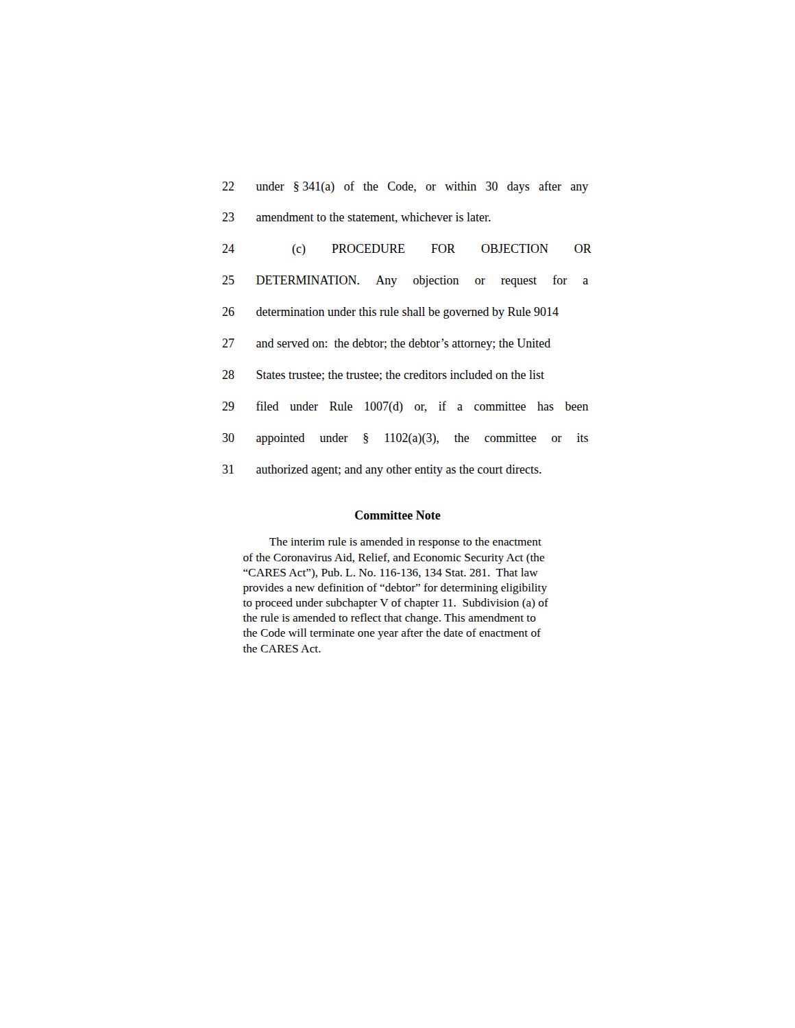under§ 341(a) of the Code, or within 30 days after any
amendment to the statement, whichever is later.
(c) PROCEDURE FOR OBJECTION OR
DETERMINATION. Any objection or request for a
determination under this rule shall be governed by Rule 9014
and served on: the debtor; the debtor’s attorney; the United
States trustee; the trustee; the creditors included on the list
filed under Rule 1007(d) or, if acommittee has been
appointed under§1102(a)(3), the committee or its
authorized agent; and any other entity as the court directs.
Committee Note
The interim rule is amended in response to the enactment of the Coronavirus Aid, Relief, and Economic Security Act (the “CARES Act”), Pub. L. No. 116-136, 134 Stat. 281. That law provides a new definition of “debtor” for determining eligibility to proceed under subchapter V of chapter 11. Subdivision (a) of the rule is amended to reflect that change. This amendment to the Code will terminate one year after the date of enactment of the CARES Act.